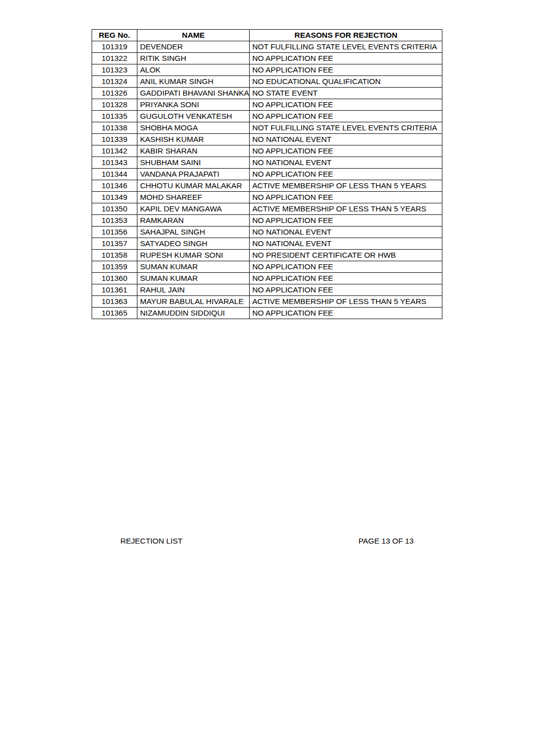| REG No. | NAME | REASONS FOR REJECTION |
| --- | --- | --- |
| 101319 | DEVENDER | NOT FULFILLING STATE LEVEL EVENTS CRITERIA |
| 101322 | RITIK SINGH | NO APPLICATION FEE |
| 101323 | ALOK | NO APPLICATION FEE |
| 101324 | ANIL KUMAR SINGH | NO EDUCATIONAL QUALIFICATION |
| 101326 | GADDIPATI BHAVANI SHANKAR | NO STATE EVENT |
| 101328 | PRIYANKA SONI | NO APPLICATION FEE |
| 101335 | GUGULOTH VENKATESH | NO APPLICATION FEE |
| 101338 | SHOBHA MOGA | NOT FULFILLING STATE LEVEL EVENTS CRITERIA |
| 101339 | KASHISH KUMAR | NO NATIONAL EVENT |
| 101342 | KABIR SHARAN | NO APPLICATION FEE |
| 101343 | SHUBHAM SAINI | NO NATIONAL EVENT |
| 101344 | VANDANA PRAJAPATI | NO APPLICATION FEE |
| 101346 | CHHOTU KUMAR MALAKAR | ACTIVE MEMBERSHIP OF LESS THAN 5 YEARS |
| 101349 | MOHD SHAREEF | NO APPLICATION FEE |
| 101350 | KAPIL DEV MANGAWA | ACTIVE MEMBERSHIP OF LESS THAN 5 YEARS |
| 101353 | RAMKARAN | NO APPLICATION FEE |
| 101356 | SAHAJPAL SINGH | NO NATIONAL EVENT |
| 101357 | SATYADEO SINGH | NO NATIONAL EVENT |
| 101358 | RUPESH KUMAR SONI | NO PRESIDENT CERTIFICATE OR HWB |
| 101359 | SUMAN KUMAR | NO APPLICATION FEE |
| 101360 | SUMAN KUMAR | NO APPLICATION FEE |
| 101361 | RAHUL JAIN | NO APPLICATION FEE |
| 101363 | MAYUR BABULAL HIVARALE | ACTIVE MEMBERSHIP OF LESS THAN 5 YEARS |
| 101365 | NIZAMUDDIN SIDDIQUI | NO APPLICATION FEE |
REJECTION LIST PAGE 13 OF 13